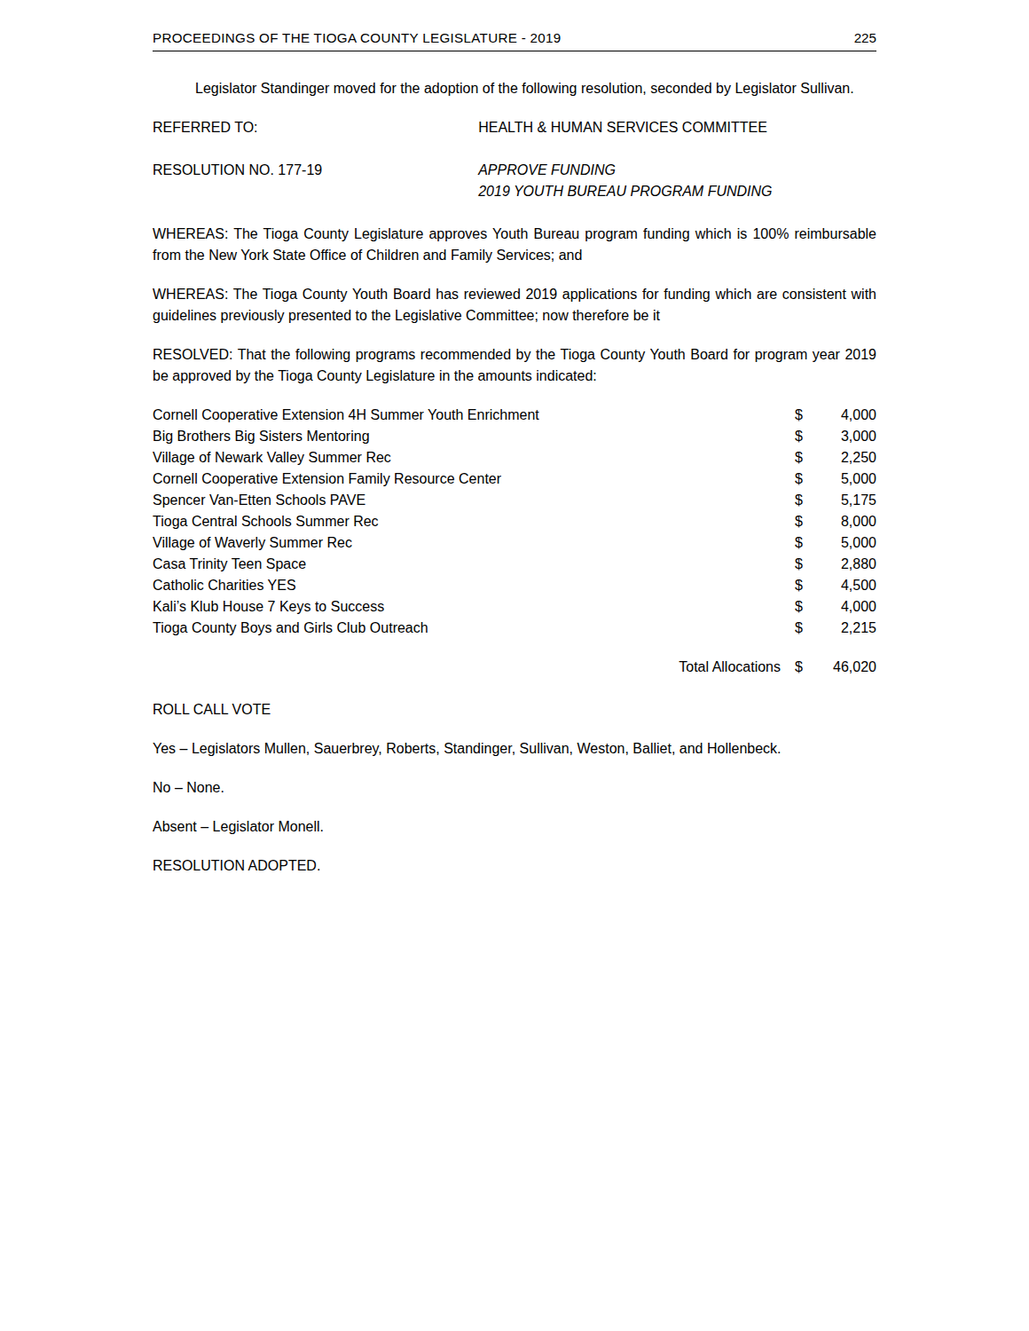PROCEEDINGS OF THE TIOGA COUNTY LEGISLATURE - 2019 225
Legislator Standinger moved for the adoption of the following resolution, seconded by Legislator Sullivan.
REFERRED TO:
HEALTH & HUMAN SERVICES COMMITTEE
RESOLUTION NO. 177-19
APPROVE FUNDING
2019 YOUTH BUREAU PROGRAM FUNDING
WHEREAS: The Tioga County Legislature approves Youth Bureau program funding which is 100% reimbursable from the New York State Office of Children and Family Services; and
WHEREAS: The Tioga County Youth Board has reviewed 2019 applications for funding which are consistent with guidelines previously presented to the Legislative Committee; now therefore be it
RESOLVED: That the following programs recommended by the Tioga County Youth Board for program year 2019 be approved by the Tioga County Legislature in the amounts indicated:
| Cornell Cooperative Extension 4H Summer Youth Enrichment | $ | 4,000 |
| Big Brothers Big Sisters Mentoring | $ | 3,000 |
| Village of Newark Valley Summer Rec | $ | 2,250 |
| Cornell Cooperative Extension Family Resource Center | $ | 5,000 |
| Spencer Van-Etten Schools PAVE | $ | 5,175 |
| Tioga Central Schools Summer Rec | $ | 8,000 |
| Village of Waverly Summer Rec | $ | 5,000 |
| Casa Trinity Teen Space | $ | 2,880 |
| Catholic Charities YES | $ | 4,500 |
| Kali’s Klub House 7 Keys to Success | $ | 4,000 |
| Tioga County Boys and Girls Club Outreach | $ | 2,215 |
| Total Allocations | $ | 46,020 |
ROLL CALL VOTE
Yes – Legislators Mullen, Sauerbrey, Roberts, Standinger, Sullivan, Weston, Balliet, and Hollenbeck.
No – None.
Absent – Legislator Monell.
RESOLUTION ADOPTED.